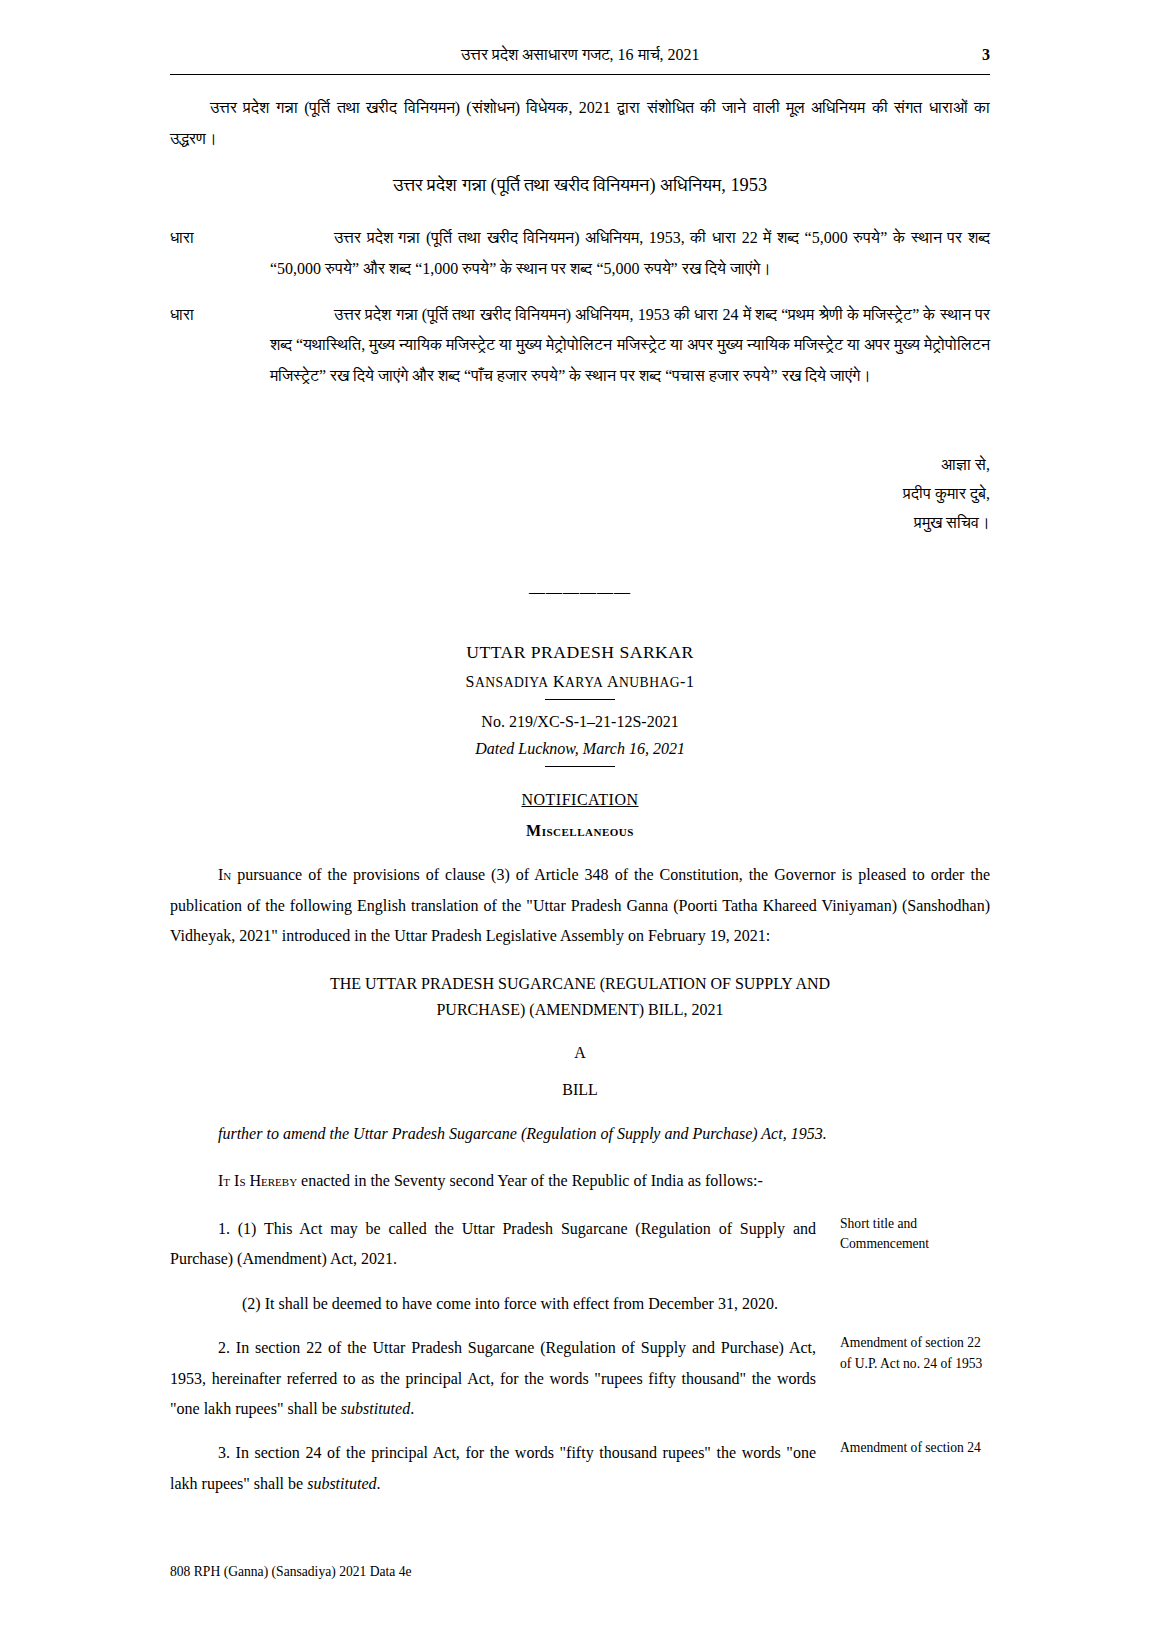उत्तर प्रदेश असाधारण गजट, 16 मार्च, 2021 3
उत्तर प्रदेश गन्ना (पूर्ति तथा खरीद विनियमन) (संशोधन) विधेयक, 2021 द्वारा संशोधित की जाने वाली मूल अधिनियम की संगत धाराओं का उद्धरण।
उत्तर प्रदेश गन्ना (पूर्ति तथा खरीद विनियमन) अधिनियम, 1953
धारा
उत्तर प्रदेश गन्ना (पूर्ति तथा खरीद विनियमन) अधिनियम, 1953, की धारा 22 में शब्द “5,000 रुपये” के स्थान पर शब्द “50,000 रुपये” और शब्द “1,000 रुपये” के स्थान पर शब्द “5,000 रुपये” रख दिये जाएंगे।
धारा
उत्तर प्रदेश गन्ना (पूर्ति तथा खरीद विनियमन) अधिनियम, 1953 की धारा 24 में शब्द “प्रथम श्रेणी के मजिस्ट्रेट” के स्थान पर शब्द “यथास्थिति, मुख्य न्यायिक मजिस्ट्रेट या मुख्य मेट्रोपोलिटन मजिस्ट्रेट या अपर मुख्य न्यायिक मजिस्ट्रेट या अपर मुख्य मेट्रोपोलिटन मजिस्ट्रेट” रख दिये जाएंगे और शब्द “पाँच हजार रुपये” के स्थान पर शब्द “पचास हजार रुपये” रख दिये जाएंगे।
आज्ञा से,
प्रदीप कुमार दुबे,
प्रमुख सचिव।
——————
UTTAR PRADESH SARKAR
SANSADIYA KARYA ANUBHAG-1
No. 219/XC-S-1–21-12S-2021
Dated Lucknow, March 16, 2021
NOTIFICATION
Miscellaneous
In pursuance of the provisions of clause (3) of Article 348 of the Constitution, the Governor is pleased to order the publication of the following English translation of the "Uttar Pradesh Ganna (Poorti Tatha Khareed Viniyaman) (Sanshodhan) Vidheyak, 2021" introduced in the Uttar Pradesh Legislative Assembly on February 19, 2021:
THE UTTAR PRADESH SUGARCANE (REGULATION OF SUPPLY AND
PURCHASE) (AMENDMENT) BILL, 2021
A
BILL
further to amend the Uttar Pradesh Sugarcane (Regulation of Supply and Purchase) Act, 1953.
It Is Hereby enacted in the Seventy second Year of the Republic of India as follows:-
1. (1) This Act may be called the Uttar Pradesh Sugarcane (Regulation of Supply and Purchase) (Amendment) Act, 2021.
Short title and Commencement
(2) It shall be deemed to have come into force with effect from December 31, 2020.
2. In section 22 of the Uttar Pradesh Sugarcane (Regulation of Supply and Purchase) Act, 1953, hereinafter referred to as the principal Act, for the words "rupees fifty thousand" the words "one lakh rupees" shall be substituted.
Amendment of section 22 of U.P. Act no. 24 of 1953
3. In section 24 of the principal Act, for the words "fifty thousand rupees" the words "one lakh rupees" shall be substituted.
Amendment of section 24
808 RPH (Ganna) (Sansadiya) 2021 Data 4e